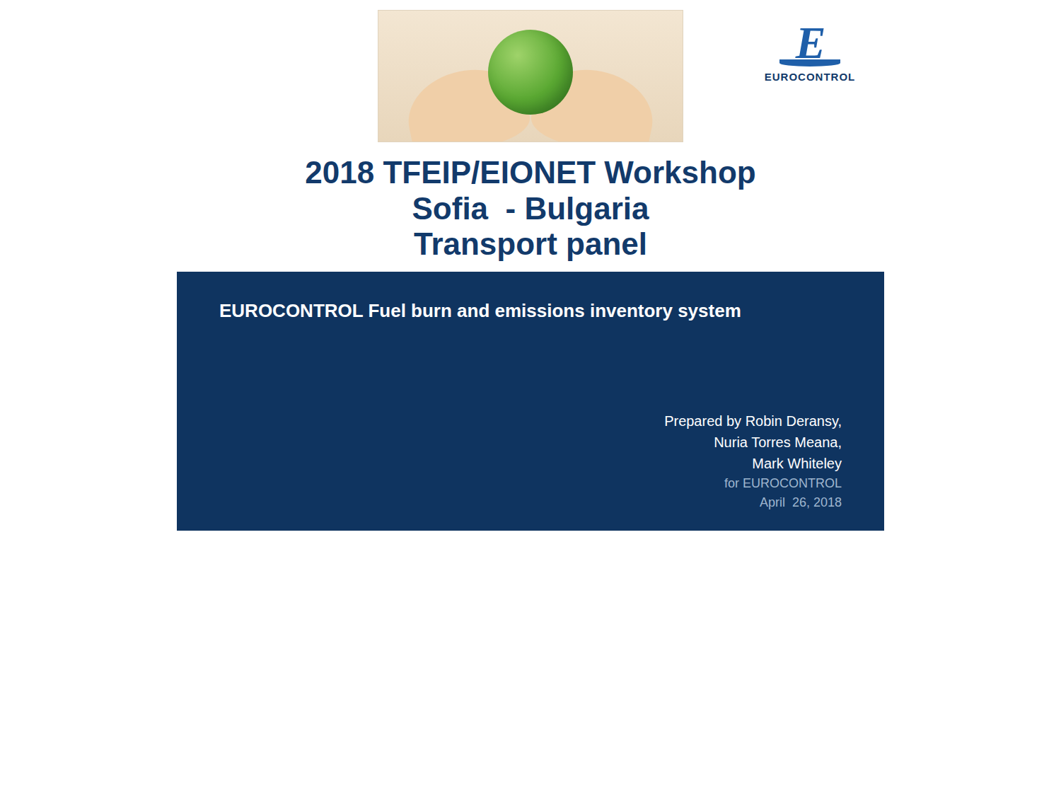E
EUROCONTROL
2018 TFEIP/EIONET Workshop Sofia - Bulgaria Transport panel
EUROCONTROL Fuel burn and emissions inventory system
Prepared by Robin Deransy,
Nuria Torres Meana,
Mark Whiteley
for EUROCONTROL
April 26, 2018